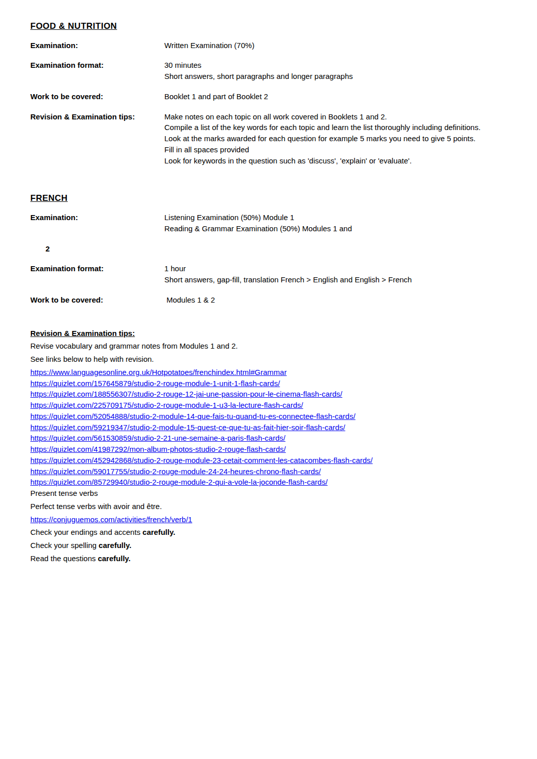FOOD & NUTRITION
| Examination: | Written Examination (70%) |
| Examination format: | 30 minutes Short answers, short paragraphs and longer paragraphs |
| Work to be covered: | Booklet 1 and part of Booklet 2 |
| Revision & Examination tips: | Make notes on each topic on all work covered in Booklets 1 and 2. Compile a list of the key words for each topic and learn the list thoroughly including definitions. Look at the marks awarded for each question for example 5 marks you need to give 5 points. Fill in all spaces provided Look for keywords in the question such as 'discuss', 'explain' or 'evaluate'. |
FRENCH
| Examination: | Listening Examination (50%) Module 1 Reading & Grammar Examination (50%) Modules 1 and |
| 2 | |
| Examination format: | 1 hour Short answers, gap-fill, translation French > English and English > French |
| Work to be covered: | Modules 1 & 2 |
Revision & Examination tips:
Revise vocabulary and grammar notes from Modules 1 and 2.
See links below to help with revision.
https://www.languagesonline.org.uk/Hotpotatoes/frenchindex.html#Grammar
https://quizlet.com/157645879/studio-2-rouge-module-1-unit-1-flash-cards/
https://quizlet.com/188556307/studio-2-rouge-12-jai-une-passion-pour-le-cinema-flash-cards/
https://quizlet.com/225709175/studio-2-rouge-module-1-u3-la-lecture-flash-cards/
https://quizlet.com/52054888/studio-2-module-14-que-fais-tu-quand-tu-es-connectee-flash-cards/
https://quizlet.com/59219347/studio-2-module-15-quest-ce-que-tu-as-fait-hier-soir-flash-cards/
https://quizlet.com/561530859/studio-2-21-une-semaine-a-paris-flash-cards/
https://quizlet.com/41987292/mon-album-photos-studio-2-rouge-flash-cards/
https://quizlet.com/452942868/studio-2-rouge-module-23-cetait-comment-les-catacombes-flash-cards/
https://quizlet.com/59017755/studio-2-rouge-module-24-24-heures-chrono-flash-cards/
https://quizlet.com/85729940/studio-2-rouge-module-2-qui-a-vole-la-joconde-flash-cards/
Present tense verbs
Perfect tense verbs with avoir and être.
https://conjuguemos.com/activities/french/verb/1
Check your endings and accents carefully.
Check your spelling carefully.
Read the questions carefully.